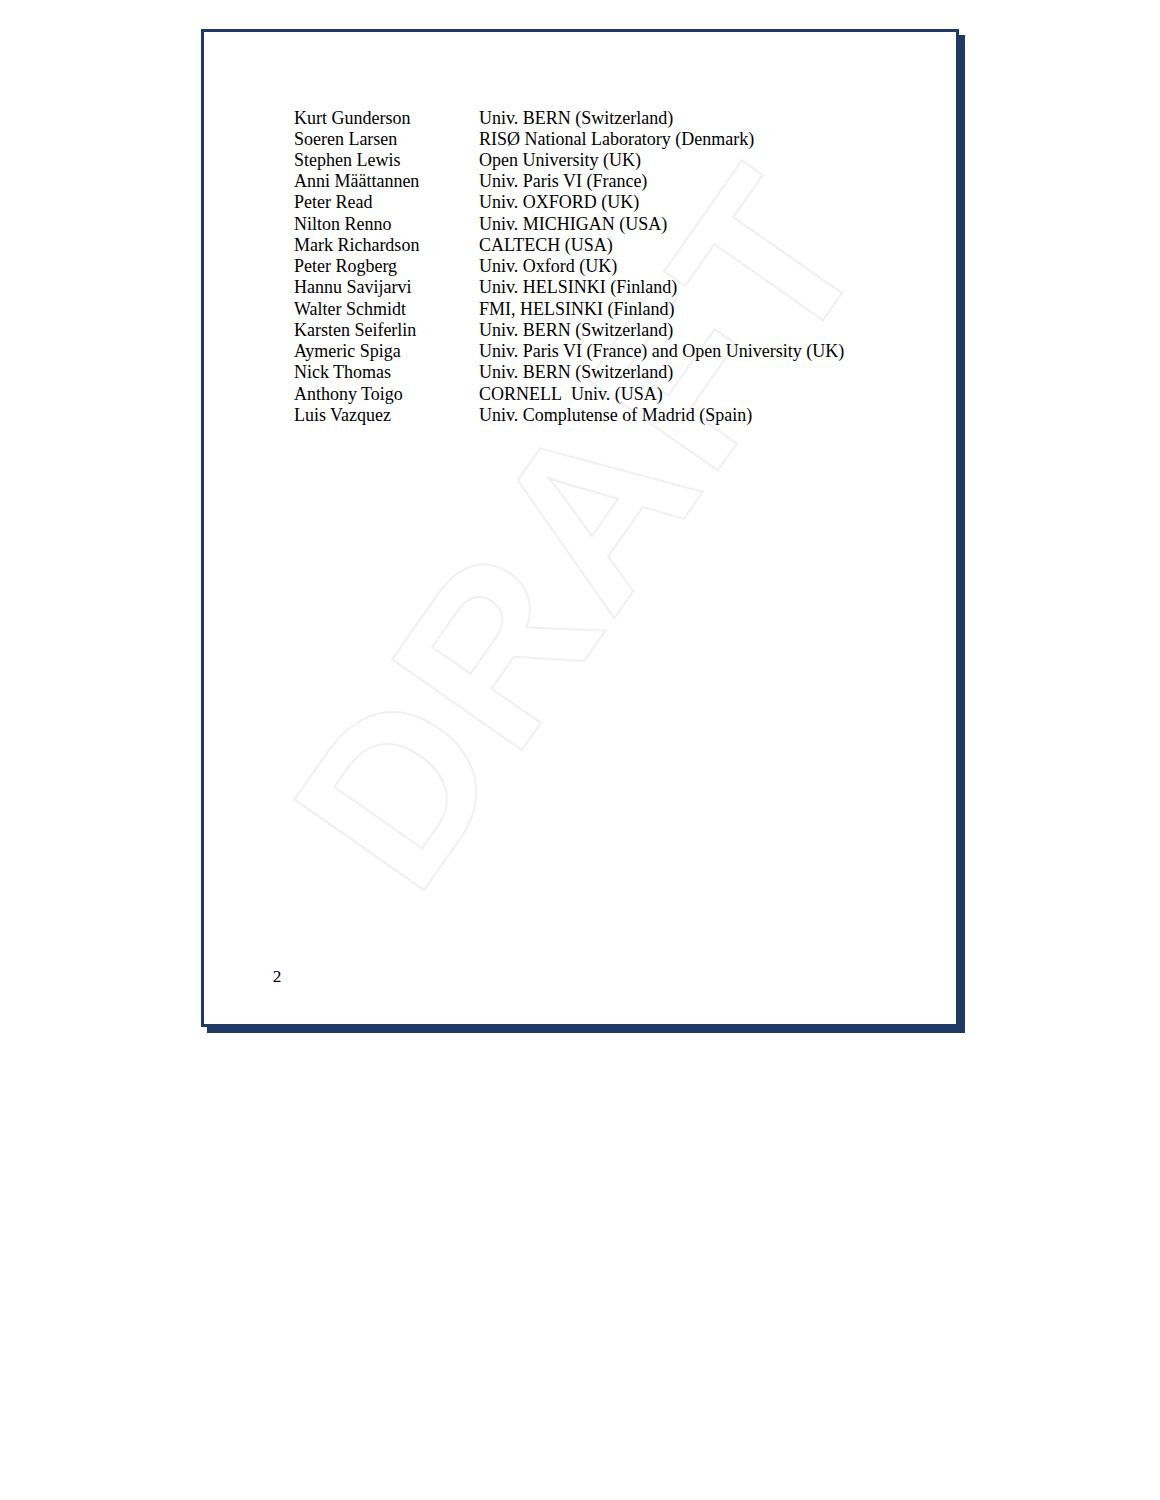DRAFT
| Kurt Gunderson | Univ. BERN (Switzerland) |
| Soeren Larsen | RISØ National Laboratory (Denmark) |
| Stephen Lewis | Open University (UK) |
| Anni Määttannen | Univ. Paris VI (France) |
| Peter Read | Univ. OXFORD (UK) |
| Nilton Renno | Univ. MICHIGAN (USA) |
| Mark Richardson | CALTECH (USA) |
| Peter Rogberg | Univ. Oxford (UK) |
| Hannu Savijarvi | Univ. HELSINKI (Finland) |
| Walter Schmidt | FMI, HELSINKI (Finland) |
| Karsten Seiferlin | Univ. BERN (Switzerland) |
| Aymeric Spiga | Univ. Paris VI (France) and Open University (UK) |
| Nick Thomas | Univ. BERN (Switzerland) |
| Anthony Toigo | CORNELL Univ. (USA) |
| Luis Vazquez | Univ. Complutense of Madrid (Spain) |
2